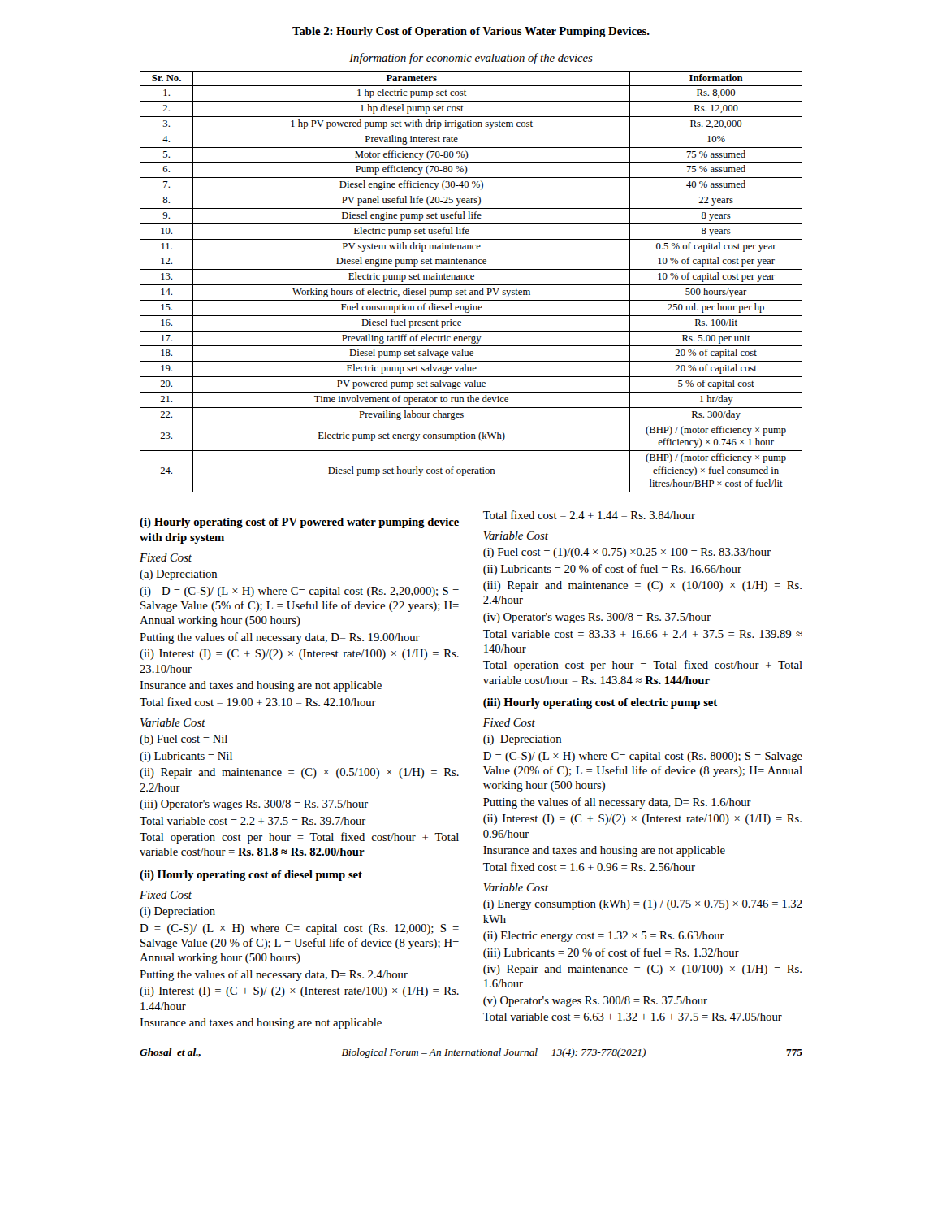Table 2: Hourly Cost of Operation of Various Water Pumping Devices.
Information for economic evaluation of the devices
| Sr. No. | Parameters | Information |
| --- | --- | --- |
| 1. | 1 hp electric pump set cost | Rs. 8,000 |
| 2. | 1 hp diesel pump set cost | Rs. 12,000 |
| 3. | 1 hp PV powered pump set with drip irrigation system cost | Rs. 2,20,000 |
| 4. | Prevailing interest rate | 10% |
| 5. | Motor efficiency (70-80 %) | 75 % assumed |
| 6. | Pump efficiency (70-80 %) | 75 % assumed |
| 7. | Diesel engine efficiency (30-40 %) | 40 % assumed |
| 8. | PV panel useful life (20-25 years) | 22 years |
| 9. | Diesel engine pump set useful life | 8 years |
| 10. | Electric pump set useful life | 8 years |
| 11. | PV system with drip maintenance | 0.5 % of capital cost per year |
| 12. | Diesel engine pump set maintenance | 10 % of capital cost per year |
| 13. | Electric pump set maintenance | 10 % of capital cost per year |
| 14. | Working hours of electric, diesel pump set and PV system | 500 hours/year |
| 15. | Fuel consumption of diesel engine | 250 ml. per hour per hp |
| 16. | Diesel fuel present price | Rs. 100/lit |
| 17. | Prevailing tariff of electric energy | Rs. 5.00 per unit |
| 18. | Diesel pump set salvage value | 20 % of capital cost |
| 19. | Electric pump set salvage value | 20 % of capital cost |
| 20. | PV powered pump set salvage value | 5 % of capital cost |
| 21. | Time involvement of operator to run the device | 1 hr/day |
| 22. | Prevailing labour charges | Rs. 300/day |
| 23. | Electric pump set energy consumption (kWh) | (BHP) / (motor efficiency × pump efficiency) × 0.746 × 1 hour |
| 24. | Diesel pump set hourly cost of operation | (BHP) / (motor efficiency × pump efficiency) × fuel consumed in litres/hour/BHP × cost of fuel/lit |
(i) Hourly operating cost of PV powered water pumping device with drip system
Fixed Cost
(a) Depreciation
(i) D = (C-S)/ (L × H) where C= capital cost (Rs. 2,20,000); S = Salvage Value (5% of C); L = Useful life of device (22 years); H= Annual working hour (500 hours)
Putting the values of all necessary data, D= Rs. 19.00/hour
(ii) Interest (I) = (C + S)/(2) × (Interest rate/100) × (1/H) = Rs. 23.10/hour
Insurance and taxes and housing are not applicable
Total fixed cost = 19.00 + 23.10 = Rs. 42.10/hour
Variable Cost
(b) Fuel cost = Nil
(i) Lubricants = Nil
(ii) Repair and maintenance = (C) × (0.5/100) × (1/H) = Rs. 2.2/hour
(iii) Operator's wages Rs. 300/8 = Rs. 37.5/hour
Total variable cost = 2.2 + 37.5 = Rs. 39.7/hour
Total operation cost per hour = Total fixed cost/hour + Total variable cost/hour = Rs. 81.8 ≈ Rs. 82.00/hour
(ii) Hourly operating cost of diesel pump set
Fixed Cost
(i) Depreciation
D = (C-S)/ (L × H) where C= capital cost (Rs. 12,000); S = Salvage Value (20 % of C); L = Useful life of device (8 years); H= Annual working hour (500 hours)
Putting the values of all necessary data, D= Rs. 2.4/hour
(ii) Interest (I) = (C + S)/ (2) × (Interest rate/100) × (1/H) = Rs. 1.44/hour
Insurance and taxes and housing are not applicable
Total fixed cost = 2.4 + 1.44 = Rs. 3.84/hour
Variable Cost
(i) Fuel cost = (1)/(0.4 × 0.75) ×0.25 × 100 = Rs. 83.33/hour
(ii) Lubricants = 20 % of cost of fuel = Rs. 16.66/hour
(iii) Repair and maintenance = (C) × (10/100) × (1/H) = Rs. 2.4/hour
(iv) Operator's wages Rs. 300/8 = Rs. 37.5/hour
Total variable cost = 83.33 + 16.66 + 2.4 + 37.5 = Rs. 139.89 ≈ 140/hour
Total operation cost per hour = Total fixed cost/hour + Total variable cost/hour = Rs. 143.84 ≈ Rs. 144/hour
(iii) Hourly operating cost of electric pump set
Fixed Cost
(i) Depreciation
D = (C-S)/ (L × H) where C= capital cost (Rs. 8000); S = Salvage Value (20% of C); L = Useful life of device (8 years); H= Annual working hour (500 hours)
Putting the values of all necessary data, D= Rs. 1.6/hour
(ii) Interest (I) = (C + S)/(2) × (Interest rate/100) × (1/H) = Rs. 0.96/hour
Insurance and taxes and housing are not applicable
Total fixed cost = 1.6 + 0.96 = Rs. 2.56/hour
Variable Cost
(i) Energy consumption (kWh) = (1) / (0.75 × 0.75) × 0.746 = 1.32 kWh
(ii) Electric energy cost = 1.32 × 5 = Rs. 6.63/hour
(iii) Lubricants = 20 % of cost of fuel = Rs. 1.32/hour
(iv) Repair and maintenance = (C) × (10/100) × (1/H) = Rs. 1.6/hour
(v) Operator's wages Rs. 300/8 = Rs. 37.5/hour
Total variable cost = 6.63 + 1.32 + 1.6 + 37.5 = Rs. 47.05/hour
Ghosal et al., Biological Forum – An International Journal 13(4): 773-778(2021) 775